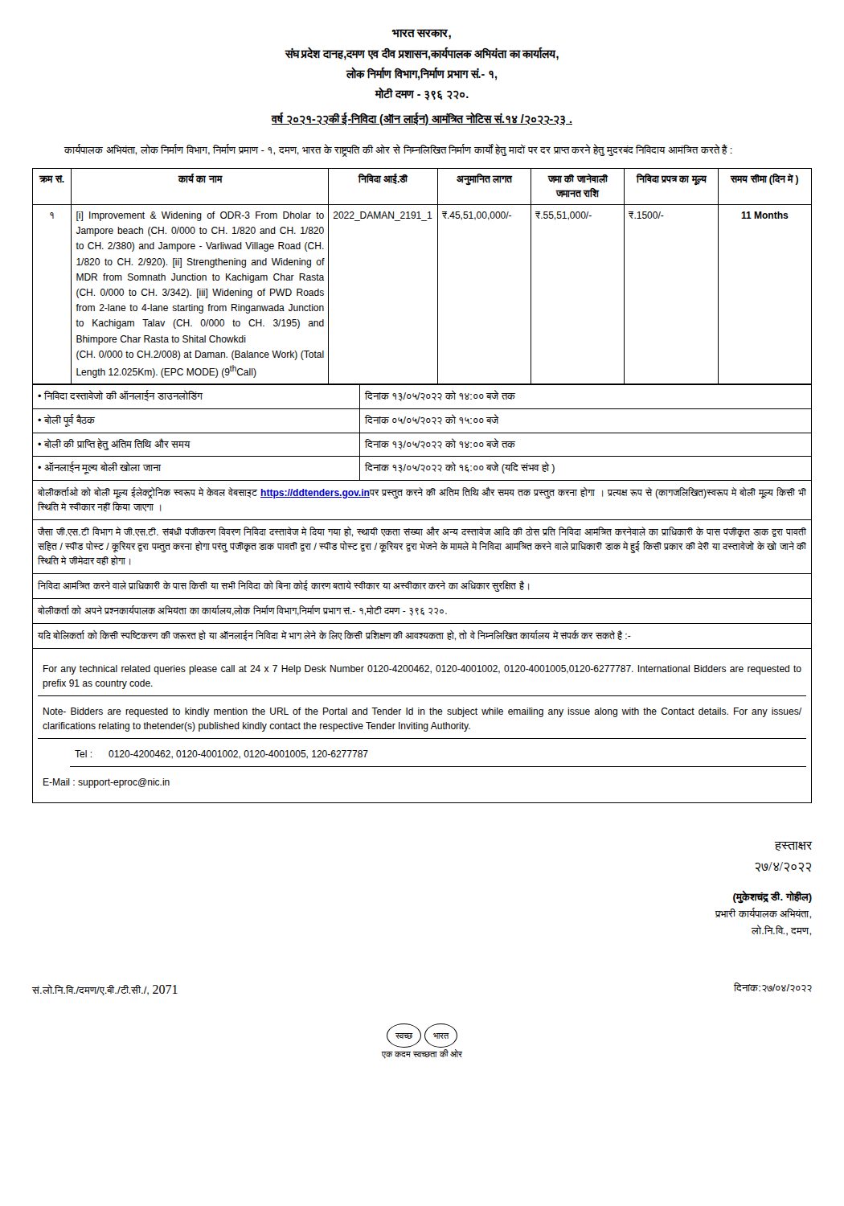भारत सरकार,
संघ प्रदेश दानह,दमण एव दीव प्रशासन,कार्यपालक अभियंता का कार्यालय,
लोक निर्माण विभाग,निर्माण प्रभाग सं.- १,
मोटी दमण - ३९६ २२०.
वर्ष २०२१-२२की ई-निविदा (ऑन लाईन) आमंत्रित नोटिस सं.१४ /२०२२-२३ .
कार्यपालक अभियंता, लोक निर्माण विभाग, निर्माण प्रमाण - १, दमण, भारत के राष्ट्रपति की ओर से निम्नलिखित निर्माण कार्यों हेतु मादों पर दर प्राप्त करने हेतु मुदरबंद निविदाय आमंत्रित करते हैं :
| क्रम सं. | कार्य का नाम | निविदा आई.डी | अनुमानित लागत | जमा की जानेवाली जमानत राशि | निविदा प्रपत्र का मूल्य | समय सीमा (दिन में ) |
| --- | --- | --- | --- | --- | --- | --- |
| १ | [i] Improvement & Widening of ODR-3 From Dholar to Jampore beach (CH. 0/000 to CH. 1/820 and CH. 1/820 to CH. 2/380) and Jampore - Varliwad Village Road (CH. 1/820 to CH. 2/920). [ii] Strengthening and Widening of MDR from Somnath Junction to Kachigam Char Rasta (CH. 0/000 to CH. 3/342). [iii] Widening of PWD Roads from 2-lane to 4-lane starting from Ringanwada Junction to Kachigam Talav (CH. 0/000 to CH. 3/195) and Bhimpore Char Rasta to Shital Chowkdi (CH. 0/000 to CH.2/008) at Daman. (Balance Work) (Total Length 12.025Km). (EPC MODE) (9 th Call) | 2022_DAMAN_2191_1 | ₹.45,51,00,000/- | ₹.55,51,000/- | ₹.1500/- | 11 Months |
| • निविदा दस्तावेजो की ऑनलाईन डाउनलोडिंग | दिनांक १३/०५/२०२२ को १४:०० बजे तक |
| • बोली पूर्व बैठक | दिनांक ०५/०५/२०२२ को १५:०० बजे |
| • बोली की प्राप्ति हेतु अंतिम तिथि और समय | दिनांक १३/०५/२०२२ को १४:०० बजे तक |
| • ऑनलाईन मूल्य बोली खोला जाना | दिनांक १३/०५/२०२२ को १६:०० बजे (यदि संभव हो ) |
बोलीकर्ताओ को बोली मूल्य ईलेक्ट्रोनिक स्वरूप मे केवल वेबसाइट https://ddtenders.gov.inपर प्रस्तुत करने की अंतिम तिथि और समय तक प्रस्तुत करना होगा । प्रत्यक्ष रूप से (कागजलिखित)स्वरूप मे बोली मूल्य किसी भी स्थिति मे स्वीकार नहीं किया जाएगा ।
जैसा जी.एस.टी विभाग मे जी.एस.टी. संबंधी पंजीकरण विवरण निविदा दस्तावेज मे दिया गया हो, स्थायी एकता संख्या और अन्य दस्तावेज आदि की ठोस प्रति निविदा आमंत्रित करनेवाले का प्राधिकारी के पास पंजीकृत डाक द्वरा पावती सहित / स्पीड पोस्ट / कूरियर द्वरा पम्तुत करना होगा परंतु पंजीकृत डाक पावती द्वरा / स्पीड पोस्ट द्वरा / कूरियर द्वरा भेजने के मामले मे निविदा आमंत्रित करने वाले प्राधिकारी डाक मे हुई किसी प्रकार की देरी या दस्तावेजों के खो जाने की स्थिति मे जीमेदार वही होगा।
निविदा आमंत्रित करने वाले प्राधिकारी के पास किसी या सभी निविदा को बिना कोई कारण बताये स्वीकार या अस्वीकार करने का अधिकार सुरक्षित है।
बोलीकर्ता को अपने प्रश्नकार्यपालक अभियंता का कार्यालय,लोक निर्माण विभाग,निर्माण प्रभाग सं.- १,मोटी दमण - ३९६ २२०.
यदि बोलिकर्ता को किसी स्पष्टिकरण की जरूरत हो या ऑनलाईन निविदा में भाग लेने के लिए किसी प्रशिक्षण की आवश्यकता हो, तो वे निम्नलिखित कार्यालय में संपर्क कर सकते है :-
For any technical related queries please call at 24 x 7 Help Desk Number 0120-4200462, 0120-4001002, 0120-4001005,0120-6277787. International Bidders are requested to prefix 91 as country code.
Note- Bidders are requested to kindly mention the URL of the Portal and Tender Id in the subject while emailing any issue along with the Contact details. For any issues/ clarifications relating to thetender(s) published kindly contact the respective Tender Inviting Authority.
Tel : 0120-4200462, 0120-4001002, 0120-4001005, 120-6277787
E-Mail : support-eproc@nic.in
हस्ताक्षर
२७/४/२०२२
(मुकेशचंद्र डी. गोहील)
प्रभारी कार्यपालक अभियंता,
लो.नि.वि., दमण,
सं.लो.नि.वि./दमण/ए.बी./टी.सी./, 2071
दिनांक:२७/०४/२०२२
स्वच्छ भारत
एक कदम स्वच्छता की ओर